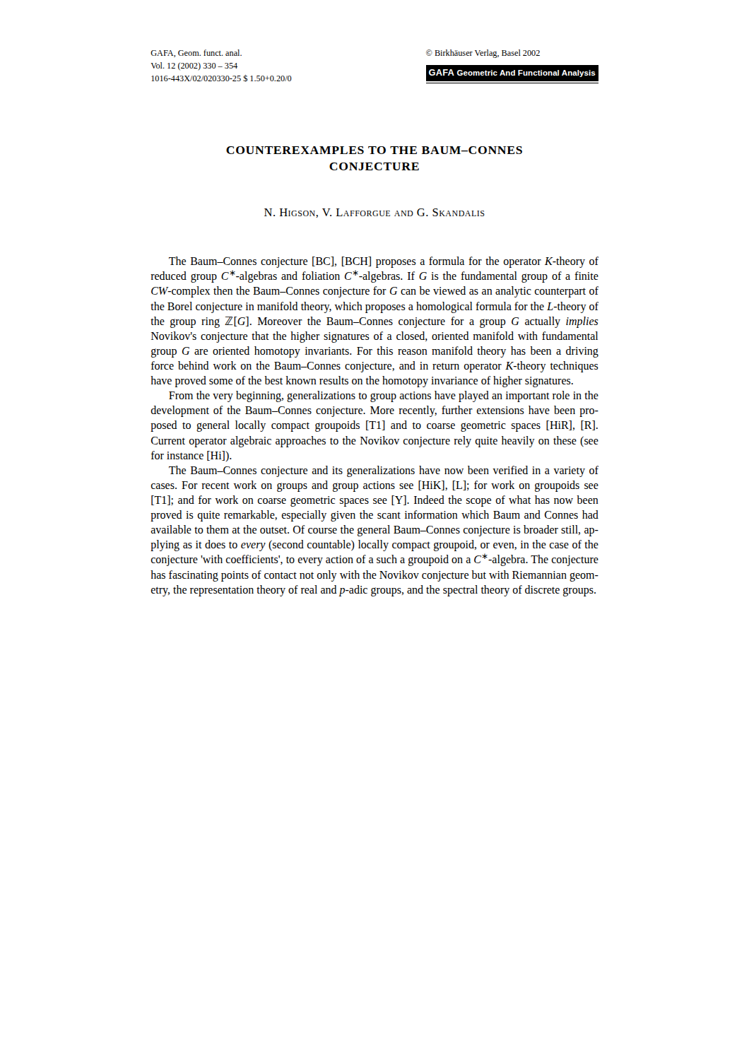GAFA, Geom. funct. anal.
Vol. 12 (2002) 330 – 354
1016-443X/02/020330-25 $ 1.50+0.20/0
© Birkhäuser Verlag, Basel 2002
GAFA Geometric And Functional Analysis
Counterexamples to the Baum–Connes
Conjecture
N. Higson, V. Lafforgue and G. Skandalis
The Baum–Connes conjecture [BC], [BCH] proposes a formula for the operator K-theory of reduced group C∗-algebras and foliation C∗-algebras. If G is the fundamental group of a finite CW-complex then the Baum–Connes conjecture for G can be viewed as an analytic counterpart of the Borel conjecture in manifold theory, which proposes a homological formula for the L-theory of the group ring ℤ[G]. Moreover the Baum–Connes conjecture for a group G actually implies Novikov's conjecture that the higher signatures of a closed, oriented manifold with fundamental group G are oriented homotopy invariants. For this reason manifold theory has been a driving force behind work on the Baum–Connes conjecture, and in return operator K-theory techniques have proved some of the best known results on the homotopy invariance of higher signatures.
From the very beginning, generalizations to group actions have played an important role in the development of the Baum–Connes conjecture. More recently, further extensions have been proposed to general locally compact groupoids [T1] and to coarse geometric spaces [HiR], [R]. Current operator algebraic approaches to the Novikov conjecture rely quite heavily on these (see for instance [Hi]).
The Baum–Connes conjecture and its generalizations have now been verified in a variety of cases. For recent work on groups and group actions see [HiK], [L]; for work on groupoids see [T1]; and for work on coarse geometric spaces see [Y]. Indeed the scope of what has now been proved is quite remarkable, especially given the scant information which Baum and Connes had available to them at the outset. Of course the general Baum–Connes conjecture is broader still, applying as it does to every (second countable) locally compact groupoid, or even, in the case of the conjecture 'with coefficients', to every action of a such a groupoid on a C∗-algebra. The conjecture has fascinating points of contact not only with the Novikov conjecture but with Riemannian geometry, the representation theory of real and p-adic groups, and the spectral theory of discrete groups.